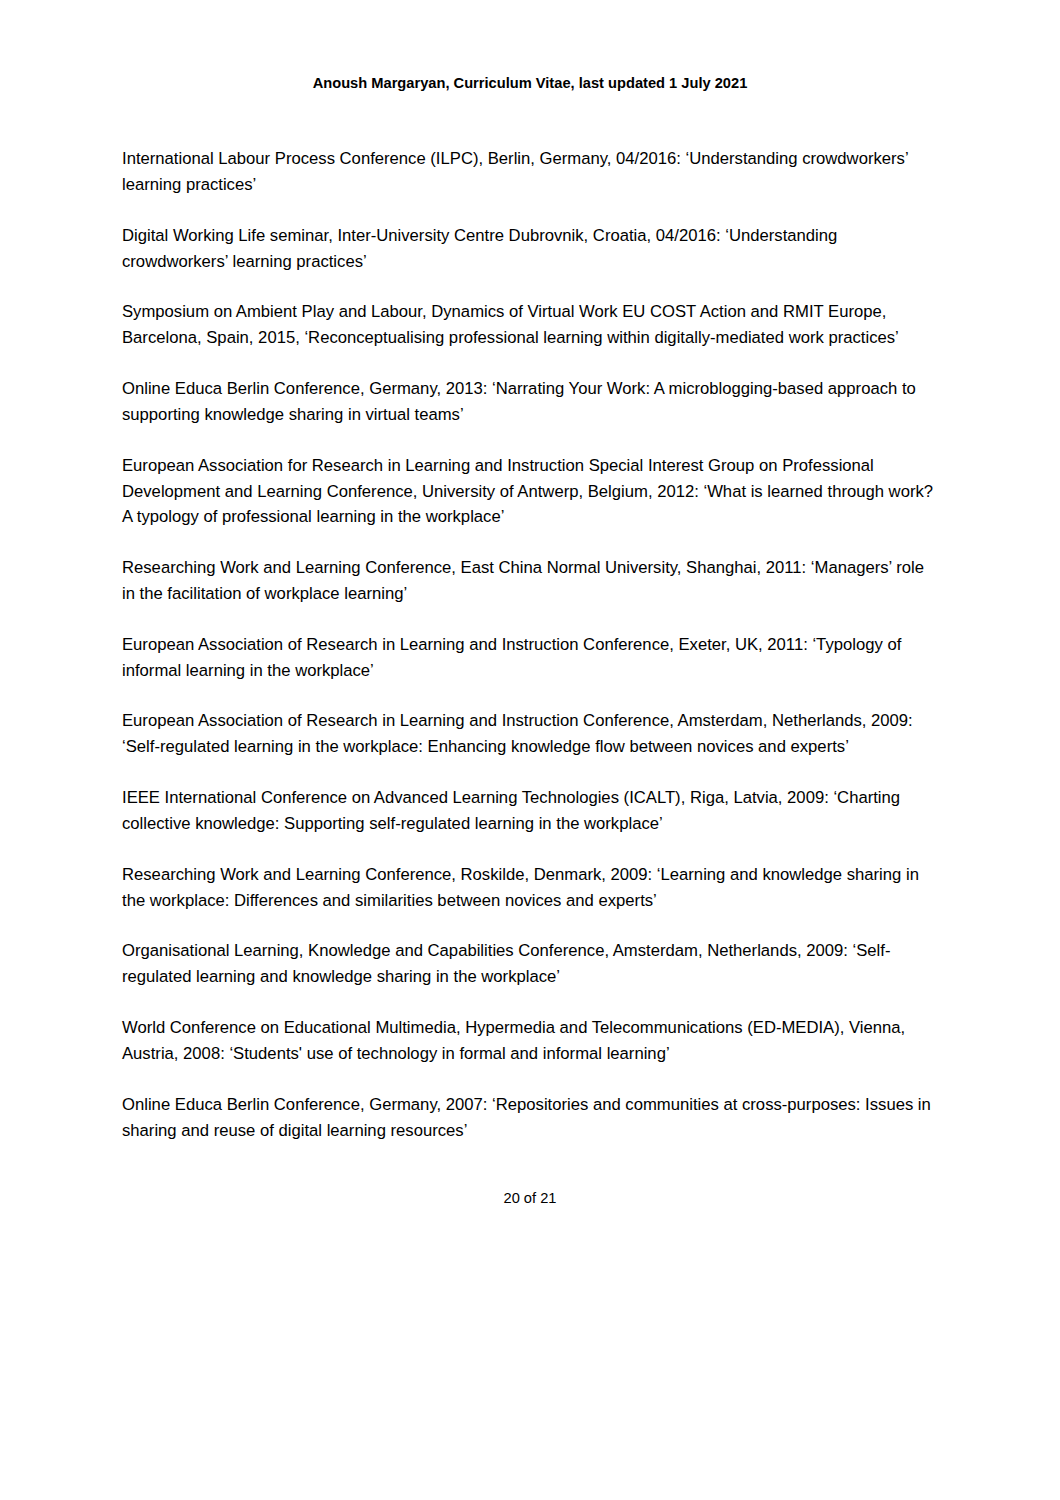Anoush Margaryan, Curriculum Vitae, last updated 1 July 2021
International Labour Process Conference (ILPC), Berlin, Germany, 04/2016: ‘Understanding crowdworkers’ learning practices’
Digital Working Life seminar, Inter-University Centre Dubrovnik, Croatia, 04/2016: ‘Understanding crowdworkers’ learning practices’
Symposium on Ambient Play and Labour, Dynamics of Virtual Work EU COST Action and RMIT Europe, Barcelona, Spain, 2015, ‘Reconceptualising professional learning within digitally-mediated work practices’
Online Educa Berlin Conference, Germany, 2013: ‘Narrating Your Work: A microblogging-based approach to supporting knowledge sharing in virtual teams’
European Association for Research in Learning and Instruction Special Interest Group on Professional Development and Learning Conference, University of Antwerp, Belgium, 2012: ‘What is learned through work? A typology of professional learning in the workplace’
Researching Work and Learning Conference, East China Normal University, Shanghai, 2011: ‘Managers’ role in the facilitation of workplace learning’
European Association of Research in Learning and Instruction Conference, Exeter, UK, 2011: ‘Typology of informal learning in the workplace’
European Association of Research in Learning and Instruction Conference, Amsterdam, Netherlands, 2009: ‘Self-regulated learning in the workplace: Enhancing knowledge flow between novices and experts’
IEEE International Conference on Advanced Learning Technologies (ICALT), Riga, Latvia, 2009: ‘Charting collective knowledge: Supporting self-regulated learning in the workplace’
Researching Work and Learning Conference, Roskilde, Denmark, 2009: ‘Learning and knowledge sharing in the workplace: Differences and similarities between novices and experts’
Organisational Learning, Knowledge and Capabilities Conference, Amsterdam, Netherlands, 2009: ‘Self-regulated learning and knowledge sharing in the workplace’
World Conference on Educational Multimedia, Hypermedia and Telecommunications (ED-MEDIA), Vienna, Austria, 2008: ‘Students' use of technology in formal and informal learning’
Online Educa Berlin Conference, Germany, 2007: ‘Repositories and communities at cross-purposes: Issues in sharing and reuse of digital learning resources’
20 of 21